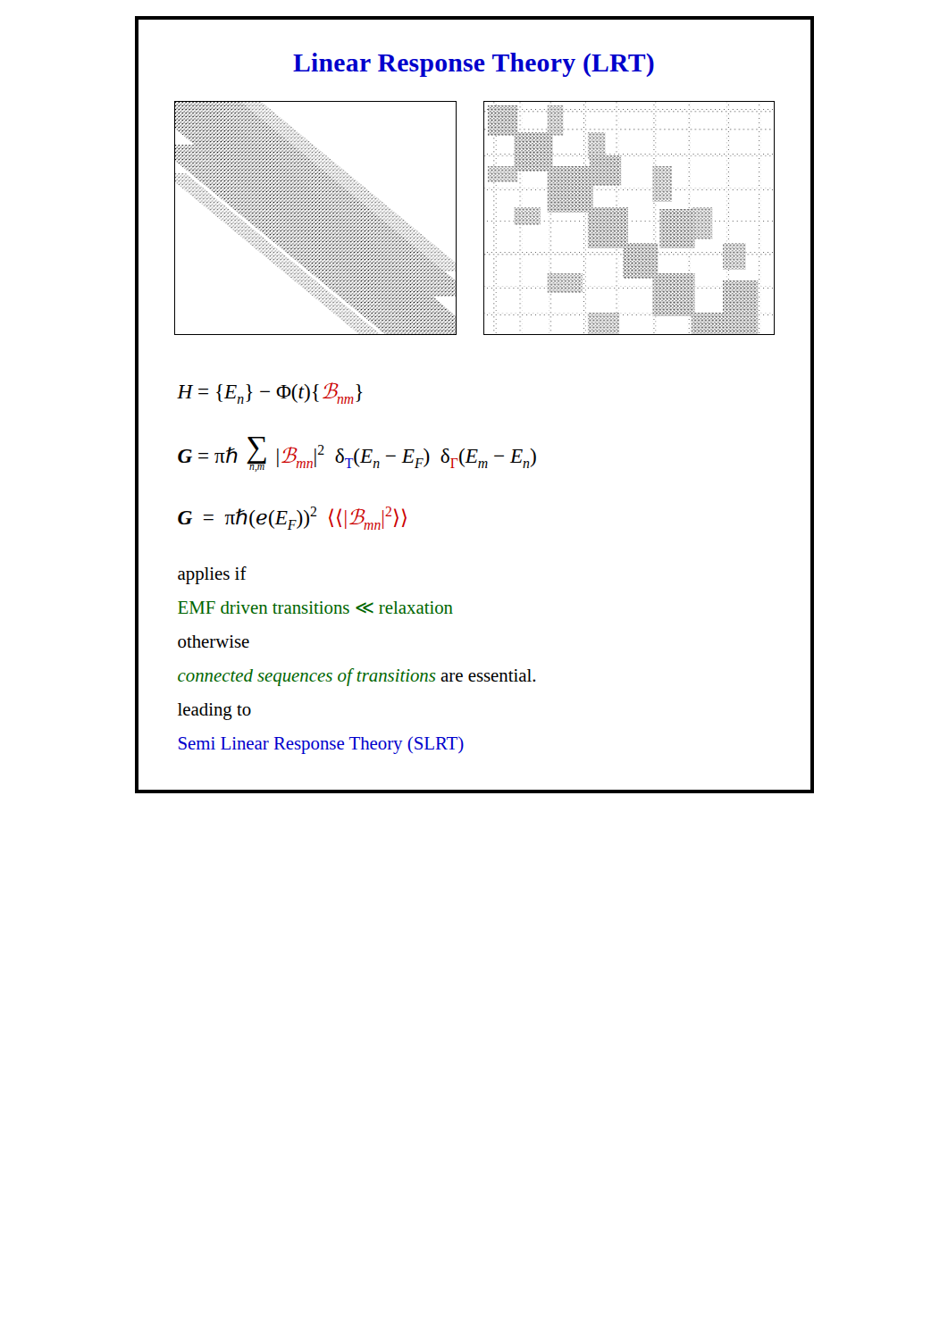Linear Response Theory (LRT)
H = {En} − Φ(t){ℬnm}
G = πℏ ∑n,m |ℬmn|2 δT(En − EF) δΓ(Em − En)
G = πℏ(ℯ(EF))2 ⟨⟨|ℬmn|2⟩⟩
applies if
EMF driven transitions ≪ relaxation
otherwise
connected sequences of transitions are essential.
leading to
Semi Linear Response Theory (SLRT)